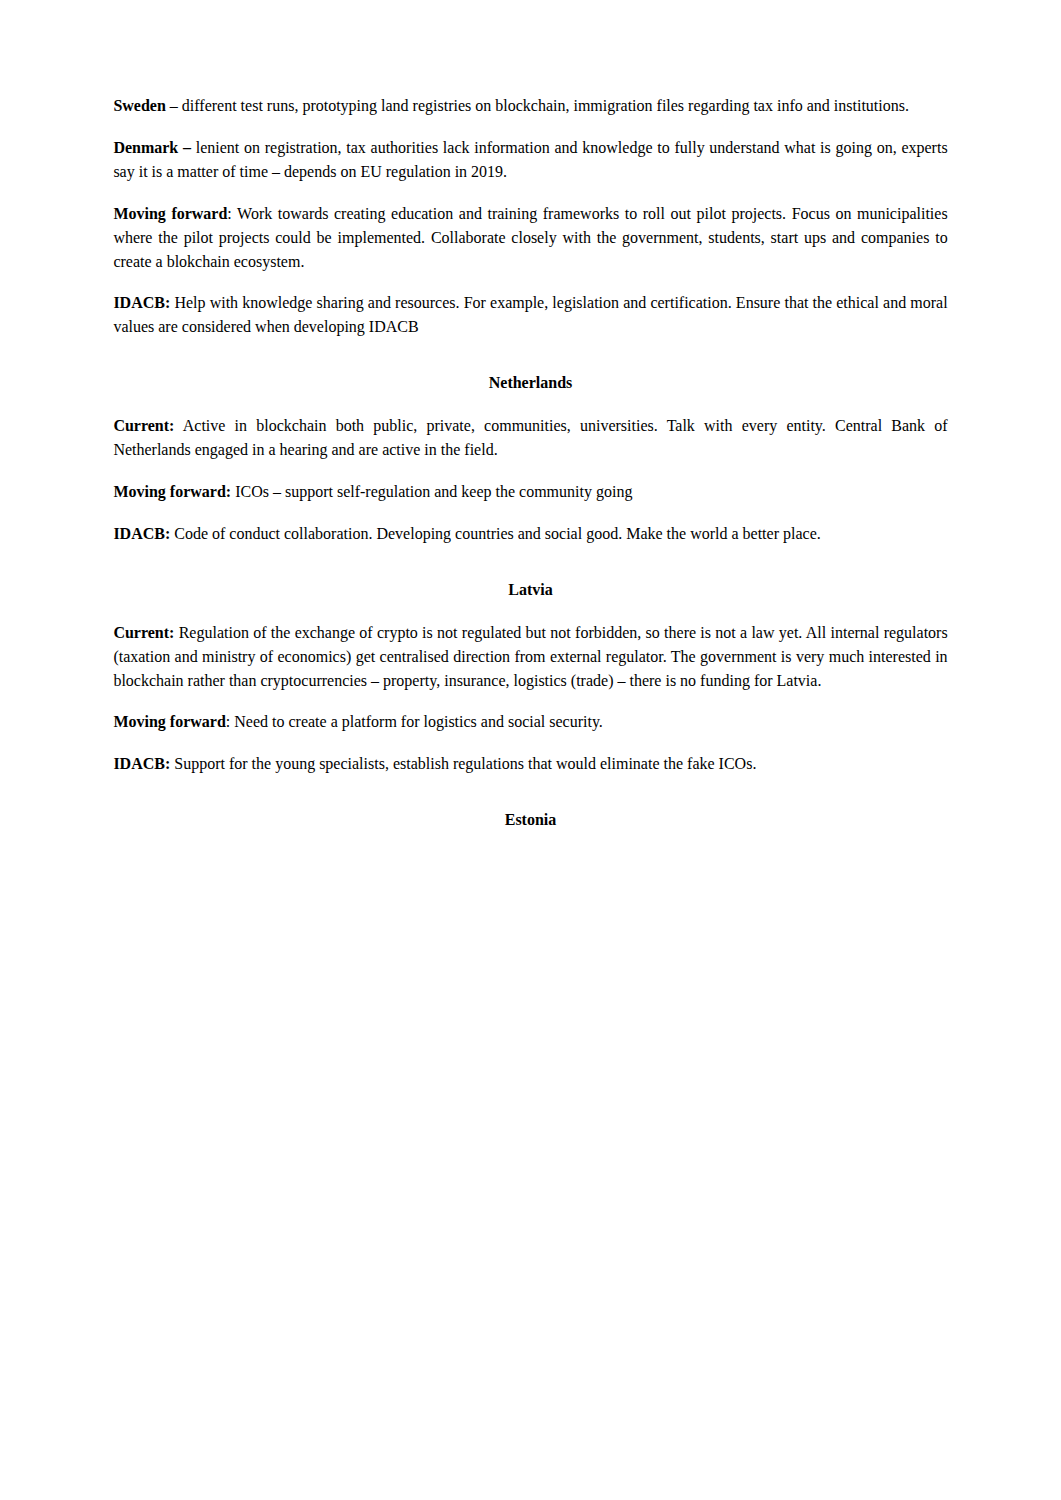Sweden – different test runs, prototyping land registries on blockchain, immigration files regarding tax info and institutions.
Denmark – lenient on registration, tax authorities lack information and knowledge to fully understand what is going on, experts say it is a matter of time – depends on EU regulation in 2019.
Moving forward: Work towards creating education and training frameworks to roll out pilot projects. Focus on municipalities where the pilot projects could be implemented. Collaborate closely with the government, students, start ups and companies to create a blokchain ecosystem.
IDACB: Help with knowledge sharing and resources. For example, legislation and certification. Ensure that the ethical and moral values are considered when developing IDACB
Netherlands
Current: Active in blockchain both public, private, communities, universities. Talk with every entity. Central Bank of Netherlands engaged in a hearing and are active in the field.
Moving forward: ICOs – support self-regulation and keep the community going
IDACB: Code of conduct collaboration. Developing countries and social good. Make the world a better place.
Latvia
Current: Regulation of the exchange of crypto is not regulated but not forbidden, so there is not a law yet. All internal regulators (taxation and ministry of economics) get centralised direction from external regulator. The government is very much interested in blockchain rather than cryptocurrencies – property, insurance, logistics (trade) – there is no funding for Latvia.
Moving forward: Need to create a platform for logistics and social security.
IDACB: Support for the young specialists, establish regulations that would eliminate the fake ICOs.
Estonia